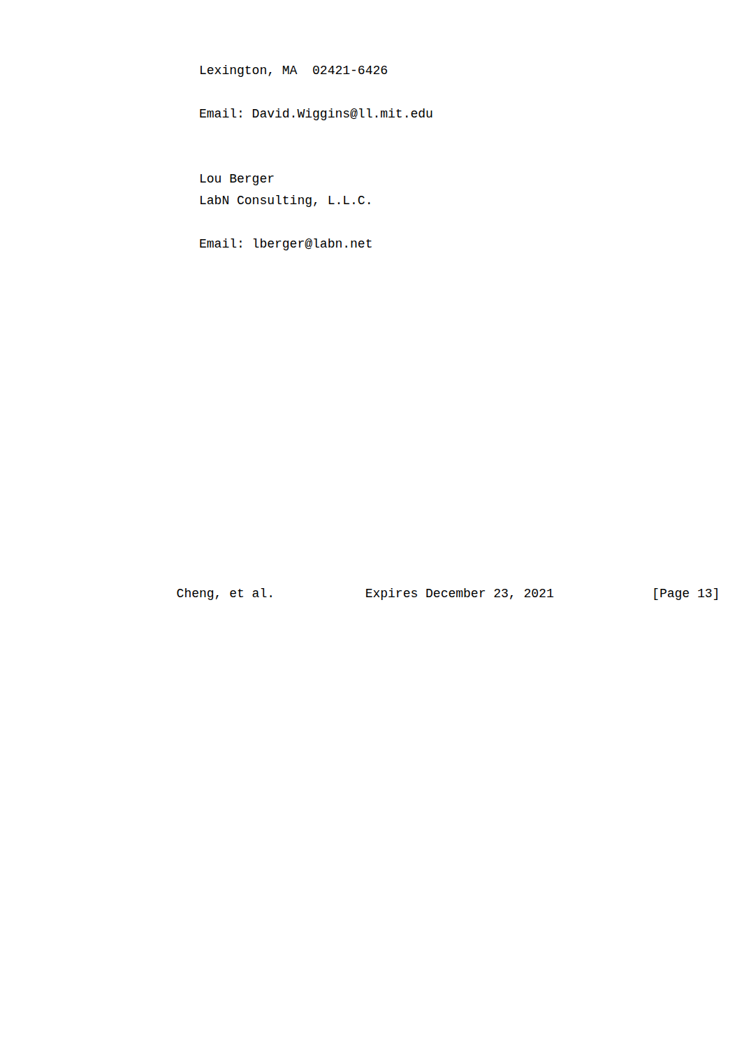Lexington, MA  02421-6426

   Email: David.Wiggins@ll.mit.edu


   Lou Berger
   LabN Consulting, L.L.C.

   Email: lberger@labn.net
Cheng, et al. Expires December 23, 2021 [Page 13]